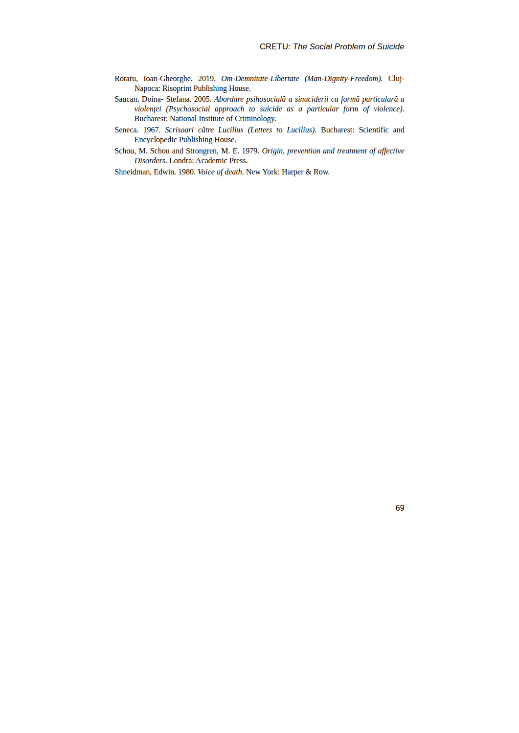CRETU: The Social Problem of Suicide
Rotaru, Ioan-Gheorghe. 2019. Om-Demnitate-Libertate (Man-Dignity-Freedom). Cluj-Napoca: Risoprint Publishing House.
Saucan, Doina- Stefana. 2005. Abordare psihosocială a sinuciderii ca formă particulară a violenţei (Psychosocial approach to suicide as a particular form of violence). Bucharest: National Institute of Criminology.
Seneca. 1967. Scrisoari către Lucilius (Letters to Lucilius). Bucharest: Scientific and Encyclopedic Publishing House.
Schou, M. Schou and Strongren, M. E. 1979. Origin, prevention and treatment of affective Disorders. Londra: Academic Press.
Shneidman, Edwin. 1980. Voice of death. New York: Harper & Row.
69